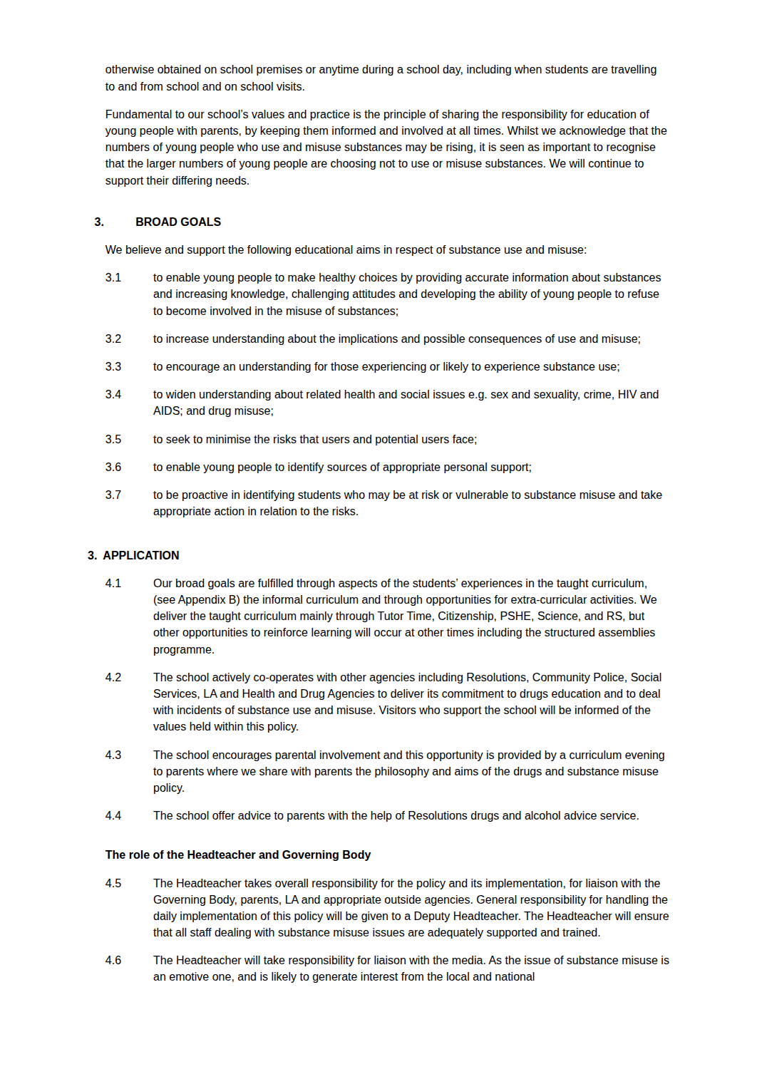otherwise obtained on school premises or anytime during a school day, including when students are travelling to and from school and on school visits.
Fundamental to our school’s values and practice is the principle of sharing the responsibility for education of young people with parents, by keeping them informed and involved at all times. Whilst we acknowledge that the numbers of young people who use and misuse substances may be rising, it is seen as important to recognise that the larger numbers of young people are choosing not to use or misuse substances. We will continue to support their differing needs.
3. BROAD GOALS
We believe and support the following educational aims in respect of substance use and misuse:
3.1 to enable young people to make healthy choices by providing accurate information about substances and increasing knowledge, challenging attitudes and developing the ability of young people to refuse to become involved in the misuse of substances;
3.2 to increase understanding about the implications and possible consequences of use and misuse;
3.3 to encourage an understanding for those experiencing or likely to experience substance use;
3.4 to widen understanding about related health and social issues e.g. sex and sexuality, crime, HIV and AIDS; and drug misuse;
3.5 to seek to minimise the risks that users and potential users face;
3.6 to enable young people to identify sources of appropriate personal support;
3.7 to be proactive in identifying students who may be at risk or vulnerable to substance misuse and take appropriate action in relation to the risks.
3. APPLICATION
4.1 Our broad goals are fulfilled through aspects of the students’ experiences in the taught curriculum, (see Appendix B) the informal curriculum and through opportunities for extra-curricular activities. We deliver the taught curriculum mainly through Tutor Time, Citizenship, PSHE, Science, and RS, but other opportunities to reinforce learning will occur at other times including the structured assemblies programme.
4.2 The school actively co-operates with other agencies including Resolutions, Community Police, Social Services, LA and Health and Drug Agencies to deliver its commitment to drugs education and to deal with incidents of substance use and misuse. Visitors who support the school will be informed of the values held within this policy.
4.3 The school encourages parental involvement and this opportunity is provided by a curriculum evening to parents where we share with parents the philosophy and aims of the drugs and substance misuse policy.
4.4 The school offer advice to parents with the help of Resolutions drugs and alcohol advice service.
The role of the Headteacher and Governing Body
4.5 The Headteacher takes overall responsibility for the policy and its implementation, for liaison with the Governing Body, parents, LA and appropriate outside agencies. General responsibility for handling the daily implementation of this policy will be given to a Deputy Headteacher. The Headteacher will ensure that all staff dealing with substance misuse issues are adequately supported and trained.
4.6 The Headteacher will take responsibility for liaison with the media. As the issue of substance misuse is an emotive one, and is likely to generate interest from the local and national